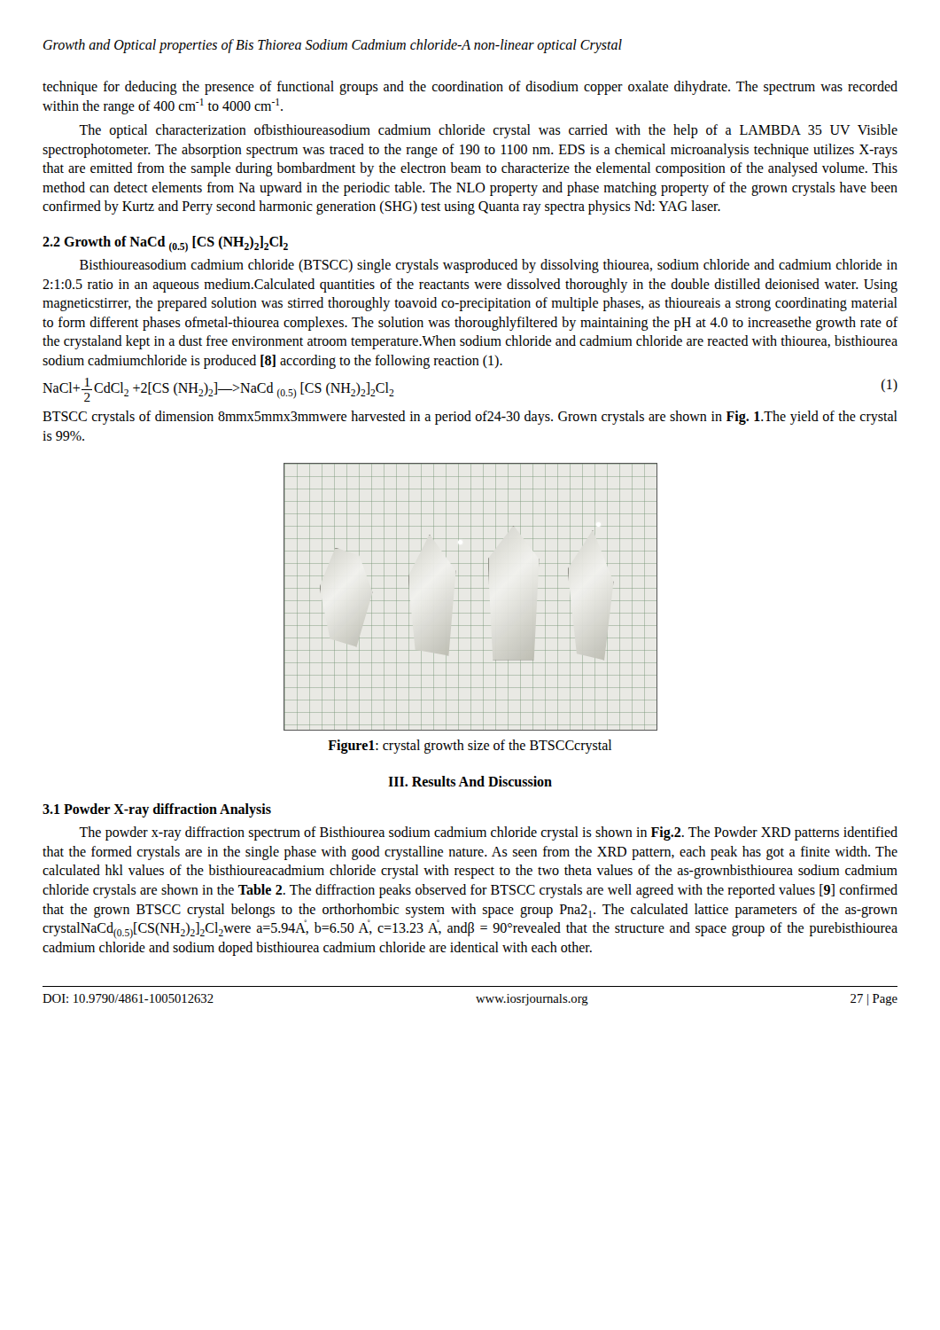Growth and Optical properties of Bis Thiorea Sodium Cadmium chloride-A non-linear optical Crystal
technique for deducing the presence of functional groups and the coordination of disodium copper oxalate dihydrate. The spectrum was recorded within the range of 400 cm-1 to 4000 cm-1.
The optical characterization ofbisthioureasodium cadmium chloride crystal was carried with the help of a LAMBDA 35 UV Visible spectrophotometer. The absorption spectrum was traced to the range of 190 to 1100 nm. EDS is a chemical microanalysis technique utilizes X-rays that are emitted from the sample during bombardment by the electron beam to characterize the elemental composition of the analysed volume. This method can detect elements from Na upward in the periodic table. The NLO property and phase matching property of the grown crystals have been confirmed by Kurtz and Perry second harmonic generation (SHG) test using Quanta ray spectra physics Nd: YAG laser.
2.2 Growth of NaCd (0.5) [CS (NH2)2]2Cl2
Bisthioureasodium cadmium chloride (BTSCC) single crystals wasproduced by dissolving thiourea, sodium chloride and cadmium chloride in 2:1:0.5 ratio in an aqueous medium.Calculated quantities of the reactants were dissolved thoroughly in the double distilled deionised water. Using magneticstirrer, the prepared solution was stirred thoroughly toavoid co-precipitation of multiple phases, as thioureais a strong coordinating material to form different phases ofmetal-thiourea complexes. The solution was thoroughlyfiltered by maintaining the pH at 4.0 to increasethe growth rate of the crystaland kept in a dust free environment atroom temperature.When sodium chloride and cadmium chloride are reacted with thiourea, bisthiourea sodium cadmiumchloride is produced [8] according to the following reaction (1).
NaCl+12 CdCl2 +2[CS (NH2)2]—>NaCd (0.5) [CS (NH2)2]2Cl2(1)
BTSCC crystals of dimension 8mmx5mmx3mmwere harvested in a period of24-30 days. Grown crystals are shown in Fig. 1.The yield of the crystal is 99%.
Figure1: crystal growth size of the BTSCCcrystal
III. Results And Discussion
3.1 Powder X-ray diffraction Analysis
The powder x-ray diffraction spectrum of Bisthiourea sodium cadmium chloride crystal is shown in Fig.2. The Powder XRD patterns identified that the formed crystals are in the single phase with good crystalline nature. As seen from the XRD pattern, each peak has got a finite width. The calculated hkl values of the bisthioureacadmium chloride crystal with respect to the two theta values of the as-grownbisthiourea sodium cadmium chloride crystals are shown in the Table 2. The diffraction peaks observed for BTSCC crystals are well agreed with the reported values [9] confirmed that the grown BTSCC crystal belongs to the orthorhombic system with space group Pna21. The calculated lattice parameters of the as-grown crystalNaCd(0.5)[CS(NH2)2]2Cl2were a=5.94Å, b=6.50 Å, c=13.23 Å, andβ = 90°revealed that the structure and space group of the purebisthiourea cadmium chloride and sodium doped bisthiourea cadmium chloride are identical with each other.
DOI: 10.9790/4861-1005012632 www.iosrjournals.org 27 | Page